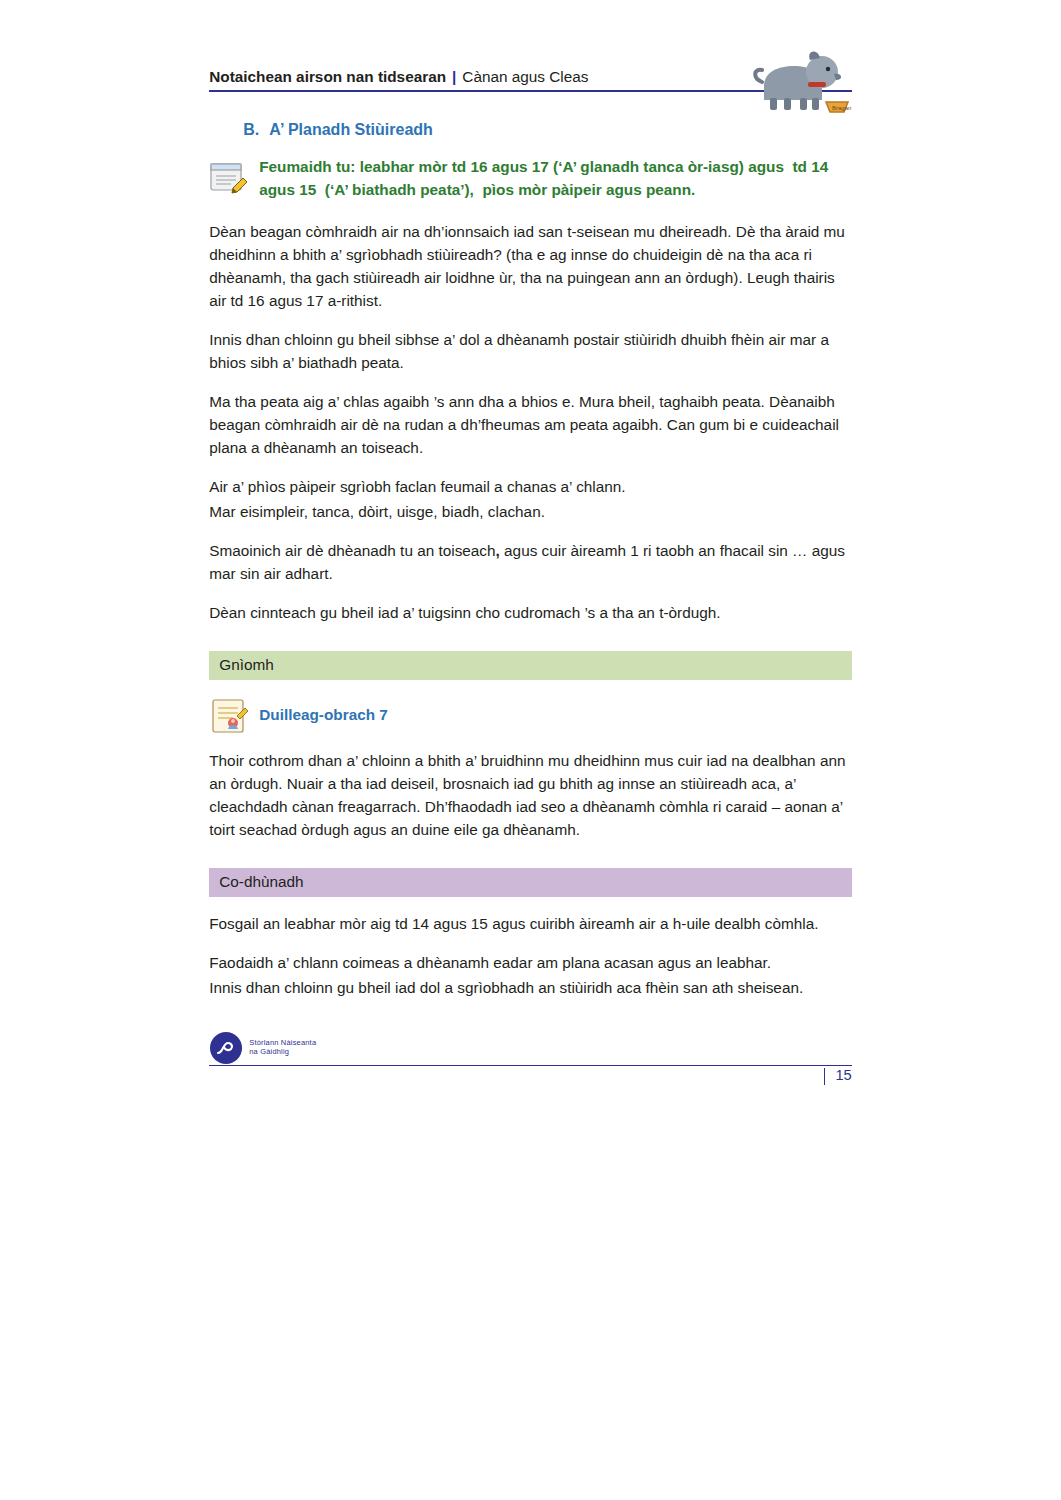Notaichean airson nan tidsearan|Cànan agus Cleas
Bragan
B. A’ Planadh Stiùireadh
Feumaidh tu: leabhar mòr td 16 agus 17 (‘A’ glanadh tanca òr-iasg) agus td 14 agus 15 (‘A’ biathadh peata’), pìos mòr pàipeir agus peann.
Dèan beagan còmhraidh air na dh’ionnsaich iad san t-seisean mu dheireadh. Dè tha àraid mu dheidhinn a bhith a’ sgrìobhadh stiùireadh? (tha e ag innse do chuideigin dè na tha aca ri dhèanamh, tha gach stiùireadh air loidhne ùr, tha na puingean ann an òrdugh). Leugh thairis air td 16 agus 17 a-rithist.
Innis dhan chloinn gu bheil sibhse a’ dol a dhèanamh postair stiùiridh dhuibh fhèin air mar a bhios sibh a’ biathadh peata.
Ma tha peata aig a’ chlas agaibh ’s ann dha a bhios e. Mura bheil, taghaibh peata. Dèanaibh beagan còmhraidh air dè na rudan a dh’fheumas am peata agaibh. Can gum bi e cuideachail plana a dhèanamh an toiseach.
Air a’ phìos pàipeir sgrìobh faclan feumail a chanas a’ chlann.
Mar eisimpleir, tanca, dòirt, uisge, biadh, clachan.
Smaoinich air dè dhèanadh tu an toiseach, agus cuir àireamh 1 ri taobh an fhacail sin … agus mar sin air adhart.
Dèan cinnteach gu bheil iad a’ tuigsinn cho cudromach ’s a tha an t-òrdugh.
Gnìomh
Duilleag-obrach 7
Thoir cothrom dhan a’ chloinn a bhith a’ bruidhinn mu dheidhinn mus cuir iad na dealbhan ann an òrdugh. Nuair a tha iad deiseil, brosnaich iad gu bhith ag innse an stiùireadh aca, a’ cleachdadh cànan freagarrach. Dh’fhaodadh iad seo a dhèanamh còmhla ri caraid – aonan a’ toirt seachad òrdugh agus an duine eile ga dhèanamh.
Co-dhùnadh
Fosgail an leabhar mòr aig td 14 agus 15 agus cuiribh àireamh air a h-uile dealbh còmhla.
Faodaidh a’ chlann coimeas a dhèanamh eadar am plana acasan agus an leabhar.
Innis dhan chloinn gu bheil iad dol a sgrìobhadh an stiùiridh aca fhèin san ath sheisean.
Stòrlann Nàiseanta
na Gàidhlig
15